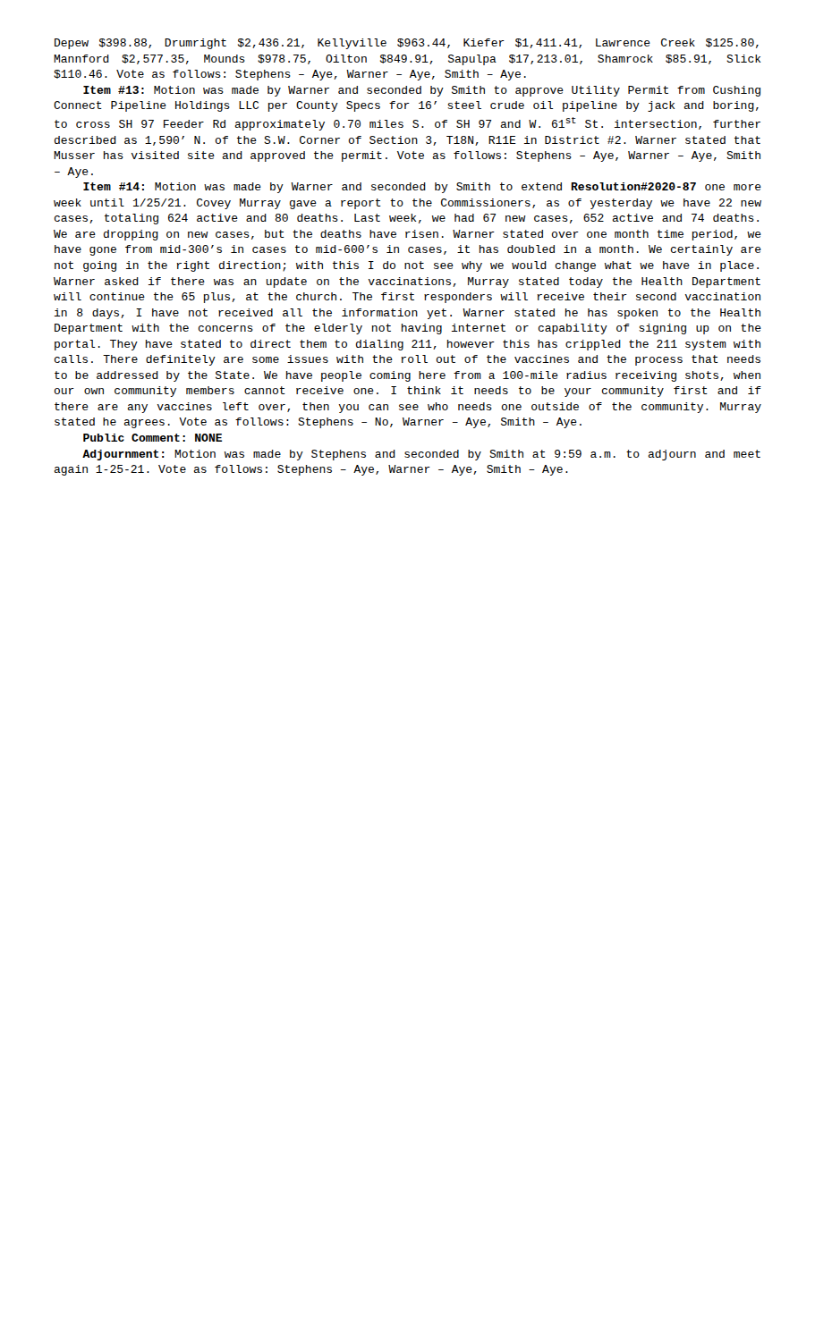Depew $398.88, Drumright $2,436.21, Kellyville $963.44, Kiefer $1,411.41, Lawrence Creek $125.80, Mannford $2,577.35, Mounds $978.75, Oilton $849.91, Sapulpa $17,213.01, Shamrock $85.91, Slick $110.46. Vote as follows: Stephens – Aye, Warner – Aye, Smith – Aye.
Item #13: Motion was made by Warner and seconded by Smith to approve Utility Permit from Cushing Connect Pipeline Holdings LLC per County Specs for 16’ steel crude oil pipeline by jack and boring, to cross SH 97 Feeder Rd approximately 0.70 miles S. of SH 97 and W. 61st St. intersection, further described as 1,590’ N. of the S.W. Corner of Section 3, T18N, R11E in District #2. Warner stated that Musser has visited site and approved the permit. Vote as follows: Stephens – Aye, Warner – Aye, Smith – Aye.
Item #14: Motion was made by Warner and seconded by Smith to extend Resolution#2020-87 one more week until 1/25/21. Covey Murray gave a report to the Commissioners, as of yesterday we have 22 new cases, totaling 624 active and 80 deaths. Last week, we had 67 new cases, 652 active and 74 deaths. We are dropping on new cases, but the deaths have risen. Warner stated over one month time period, we have gone from mid-300’s in cases to mid-600’s in cases, it has doubled in a month. We certainly are not going in the right direction; with this I do not see why we would change what we have in place. Warner asked if there was an update on the vaccinations, Murray stated today the Health Department will continue the 65 plus, at the church. The first responders will receive their second vaccination in 8 days, I have not received all the information yet. Warner stated he has spoken to the Health Department with the concerns of the elderly not having internet or capability of signing up on the portal. They have stated to direct them to dialing 211, however this has crippled the 211 system with calls. There definitely are some issues with the roll out of the vaccines and the process that needs to be addressed by the State. We have people coming here from a 100-mile radius receiving shots, when our own community members cannot receive one. I think it needs to be your community first and if there are any vaccines left over, then you can see who needs one outside of the community. Murray stated he agrees. Vote as follows: Stephens – No, Warner – Aye, Smith – Aye.
Public Comment: NONE
Adjournment: Motion was made by Stephens and seconded by Smith at 9:59 a.m. to adjourn and meet again 1-25-21. Vote as follows: Stephens – Aye, Warner – Aye, Smith – Aye.